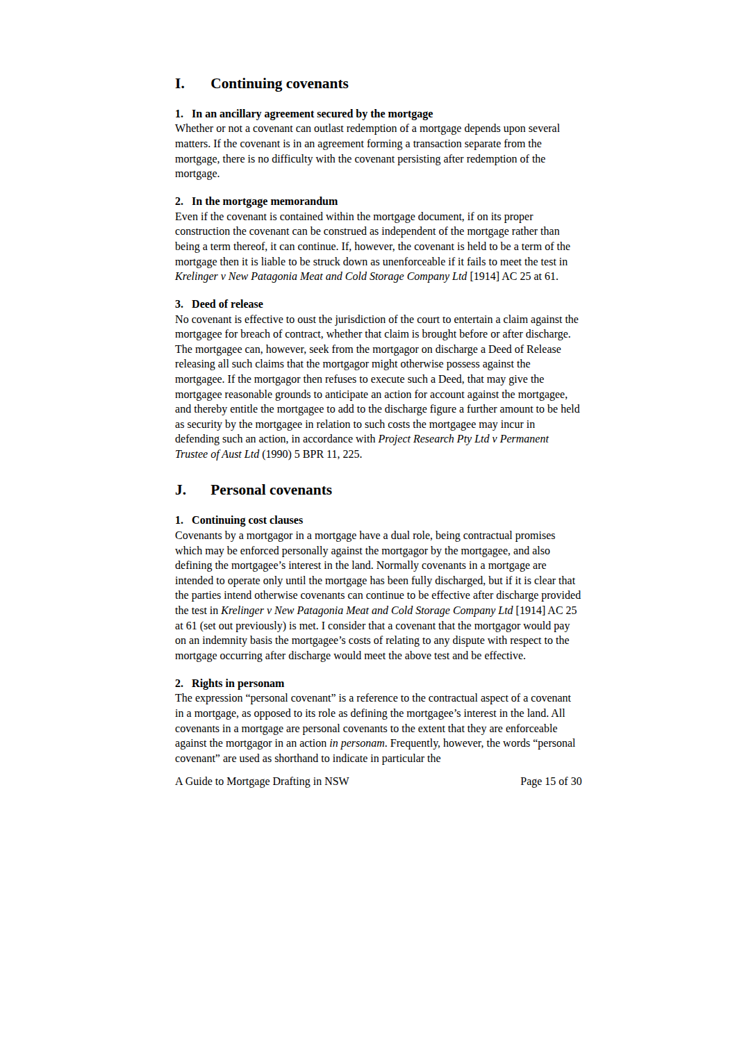I. Continuing covenants
1. In an ancillary agreement secured by the mortgage
Whether or not a covenant can outlast redemption of a mortgage depends upon several matters. If the covenant is in an agreement forming a transaction separate from the mortgage, there is no difficulty with the covenant persisting after redemption of the mortgage.
2. In the mortgage memorandum
Even if the covenant is contained within the mortgage document, if on its proper construction the covenant can be construed as independent of the mortgage rather than being a term thereof, it can continue. If, however, the covenant is held to be a term of the mortgage then it is liable to be struck down as unenforceable if it fails to meet the test in Krelinger v New Patagonia Meat and Cold Storage Company Ltd [1914] AC 25 at 61.
3. Deed of release
No covenant is effective to oust the jurisdiction of the court to entertain a claim against the mortgagee for breach of contract, whether that claim is brought before or after discharge. The mortgagee can, however, seek from the mortgagor on discharge a Deed of Release releasing all such claims that the mortgagor might otherwise possess against the mortgagee. If the mortgagor then refuses to execute such a Deed, that may give the mortgagee reasonable grounds to anticipate an action for account against the mortgagee, and thereby entitle the mortgagee to add to the discharge figure a further amount to be held as security by the mortgagee in relation to such costs the mortgagee may incur in defending such an action, in accordance with Project Research Pty Ltd v Permanent Trustee of Aust Ltd (1990) 5 BPR 11, 225.
J. Personal covenants
1. Continuing cost clauses
Covenants by a mortgagor in a mortgage have a dual role, being contractual promises which may be enforced personally against the mortgagor by the mortgagee, and also defining the mortgagee’s interest in the land. Normally covenants in a mortgage are intended to operate only until the mortgage has been fully discharged, but if it is clear that the parties intend otherwise covenants can continue to be effective after discharge provided the test in Krelinger v New Patagonia Meat and Cold Storage Company Ltd [1914] AC 25 at 61 (set out previously) is met. I consider that a covenant that the mortgagor would pay on an indemnity basis the mortgagee’s costs of relating to any dispute with respect to the mortgage occurring after discharge would meet the above test and be effective.
2. Rights in personam
The expression “personal covenant” is a reference to the contractual aspect of a covenant in a mortgage, as opposed to its role as defining the mortgagee’s interest in the land. All covenants in a mortgage are personal covenants to the extent that they are enforceable against the mortgagor in an action in personam. Frequently, however, the words “personal covenant” are used as shorthand to indicate in particular the
A Guide to Mortgage Drafting in NSW Page 15 of 30